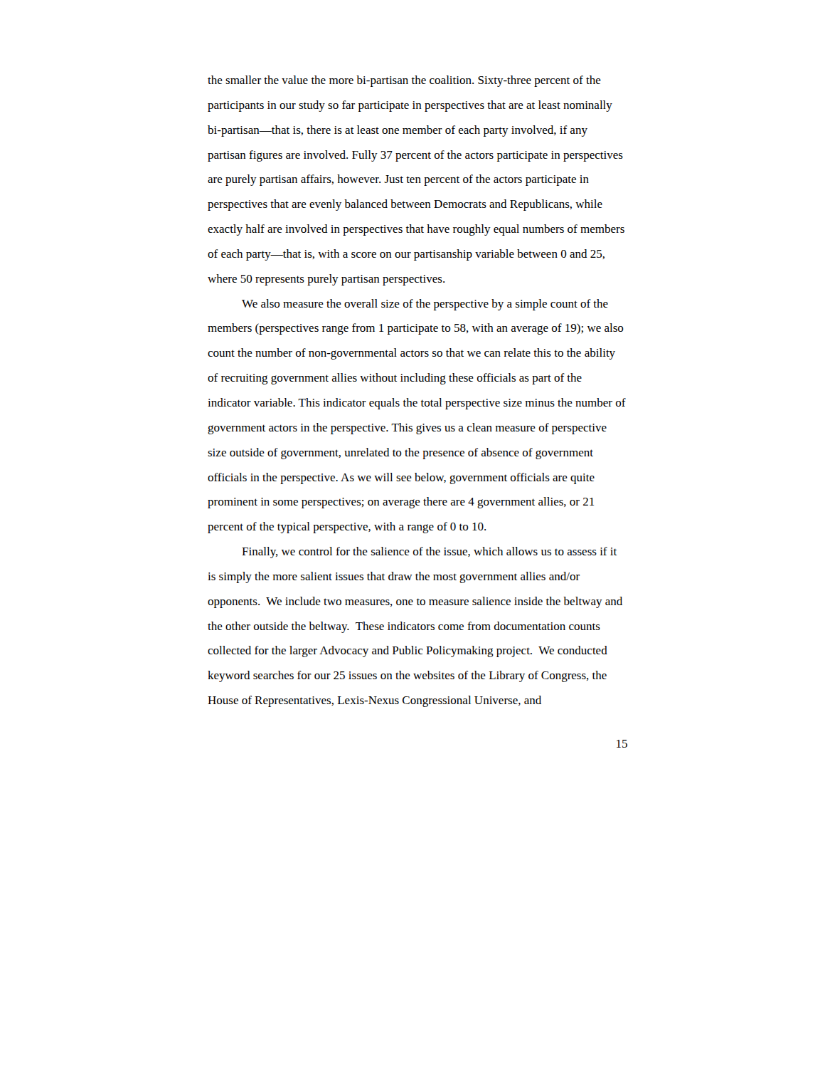the smaller the value the more bi-partisan the coalition. Sixty-three percent of the participants in our study so far participate in perspectives that are at least nominally bi-partisan—that is, there is at least one member of each party involved, if any partisan figures are involved. Fully 37 percent of the actors participate in perspectives are purely partisan affairs, however. Just ten percent of the actors participate in perspectives that are evenly balanced between Democrats and Republicans, while exactly half are involved in perspectives that have roughly equal numbers of members of each party—that is, with a score on our partisanship variable between 0 and 25, where 50 represents purely partisan perspectives.
We also measure the overall size of the perspective by a simple count of the members (perspectives range from 1 participate to 58, with an average of 19); we also count the number of non-governmental actors so that we can relate this to the ability of recruiting government allies without including these officials as part of the indicator variable. This indicator equals the total perspective size minus the number of government actors in the perspective. This gives us a clean measure of perspective size outside of government, unrelated to the presence of absence of government officials in the perspective. As we will see below, government officials are quite prominent in some perspectives; on average there are 4 government allies, or 21 percent of the typical perspective, with a range of 0 to 10.
Finally, we control for the salience of the issue, which allows us to assess if it is simply the more salient issues that draw the most government allies and/or opponents. We include two measures, one to measure salience inside the beltway and the other outside the beltway. These indicators come from documentation counts collected for the larger Advocacy and Public Policymaking project. We conducted keyword searches for our 25 issues on the websites of the Library of Congress, the House of Representatives, Lexis-Nexus Congressional Universe, and
15